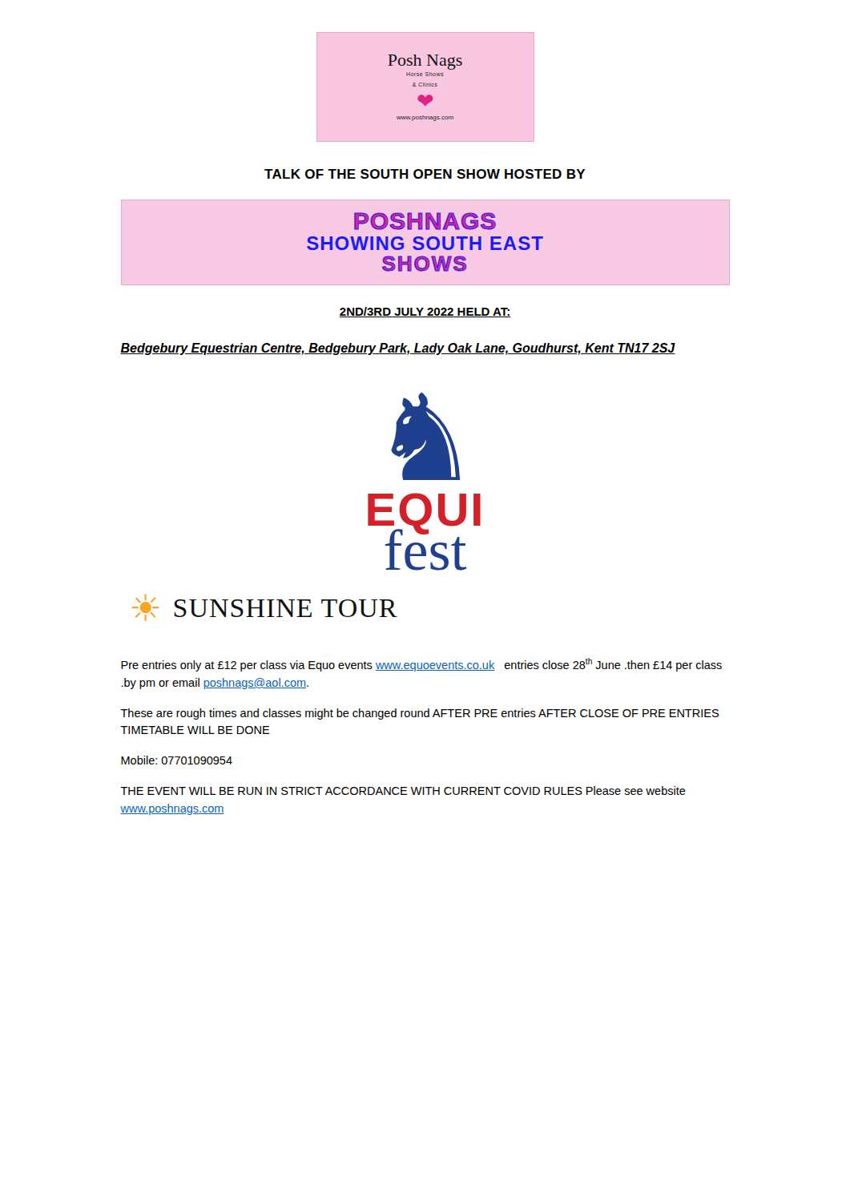Posh Nags
Horse Shows
& Clinics
❤
www.poshnags.com
TALK OF THE SOUTH OPEN SHOW HOSTED BY
POSHNAGS
SHOWING SOUTH EAST
SHOWS
2ND/3RD JULY 2022 HELD AT:
Bedgebury Equestrian Centre, Bedgebury Park, Lady Oak Lane, Goudhurst, Kent TN17 2SJ
♞
EQUI
fest
☀
SUNSHINE TOUR
Pre entries only at £12 per class via Equo events www.equoevents.co.uk entries close 28th June .then £14 per class .by pm or email poshnags@aol.com.
These are rough times and classes might be changed round AFTER PRE entries AFTER CLOSE OF PRE ENTRIES TIMETABLE WILL BE DONE
Mobile: 07701090954
THE EVENT WILL BE RUN IN STRICT ACCORDANCE WITH CURRENT COVID RULES Please see website www.poshnags.com